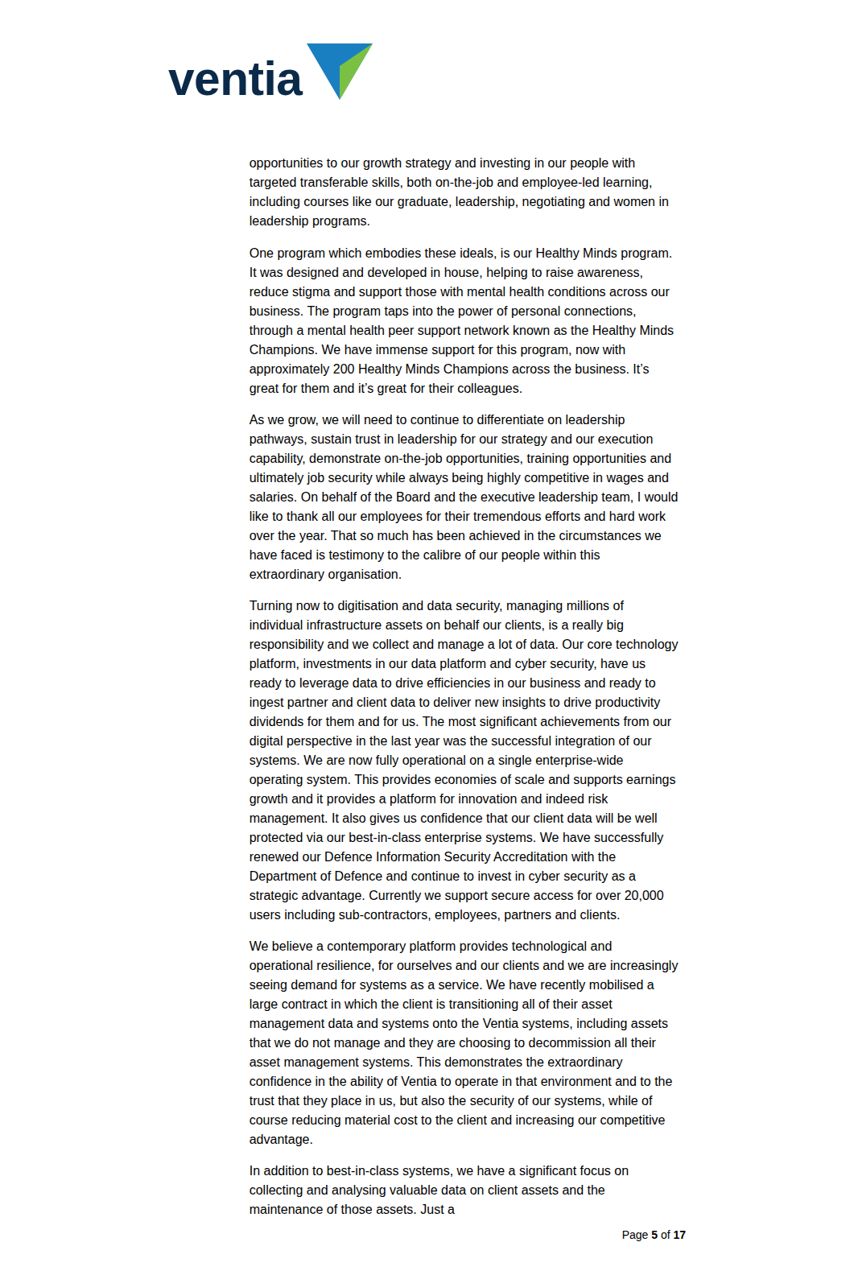ventia
opportunities to our growth strategy and investing in our people with targeted transferable skills, both on-the-job and employee-led learning, including courses like our graduate, leadership, negotiating and women in leadership programs.
One program which embodies these ideals, is our Healthy Minds program. It was designed and developed in house, helping to raise awareness, reduce stigma and support those with mental health conditions across our business. The program taps into the power of personal connections, through a mental health peer support network known as the Healthy Minds Champions. We have immense support for this program, now with approximately 200 Healthy Minds Champions across the business. It’s great for them and it’s great for their colleagues.
As we grow, we will need to continue to differentiate on leadership pathways, sustain trust in leadership for our strategy and our execution capability, demonstrate on-the-job opportunities, training opportunities and ultimately job security while always being highly competitive in wages and salaries. On behalf of the Board and the executive leadership team, I would like to thank all our employees for their tremendous efforts and hard work over the year. That so much has been achieved in the circumstances we have faced is testimony to the calibre of our people within this extraordinary organisation.
Turning now to digitisation and data security, managing millions of individual infrastructure assets on behalf our clients, is a really big responsibility and we collect and manage a lot of data. Our core technology platform, investments in our data platform and cyber security, have us ready to leverage data to drive efficiencies in our business and ready to ingest partner and client data to deliver new insights to drive productivity dividends for them and for us. The most significant achievements from our digital perspective in the last year was the successful integration of our systems. We are now fully operational on a single enterprise-wide operating system. This provides economies of scale and supports earnings growth and it provides a platform for innovation and indeed risk management. It also gives us confidence that our client data will be well protected via our best-in-class enterprise systems. We have successfully renewed our Defence Information Security Accreditation with the Department of Defence and continue to invest in cyber security as a strategic advantage. Currently we support secure access for over 20,000 users including sub-contractors, employees, partners and clients.
We believe a contemporary platform provides technological and operational resilience, for ourselves and our clients and we are increasingly seeing demand for systems as a service. We have recently mobilised a large contract in which the client is transitioning all of their asset management data and systems onto the Ventia systems, including assets that we do not manage and they are choosing to decommission all their asset management systems. This demonstrates the extraordinary confidence in the ability of Ventia to operate in that environment and to the trust that they place in us, but also the security of our systems, while of course reducing material cost to the client and increasing our competitive advantage.
In addition to best-in-class systems, we have a significant focus on collecting and analysing valuable data on client assets and the maintenance of those assets. Just a
Page 5 of 17